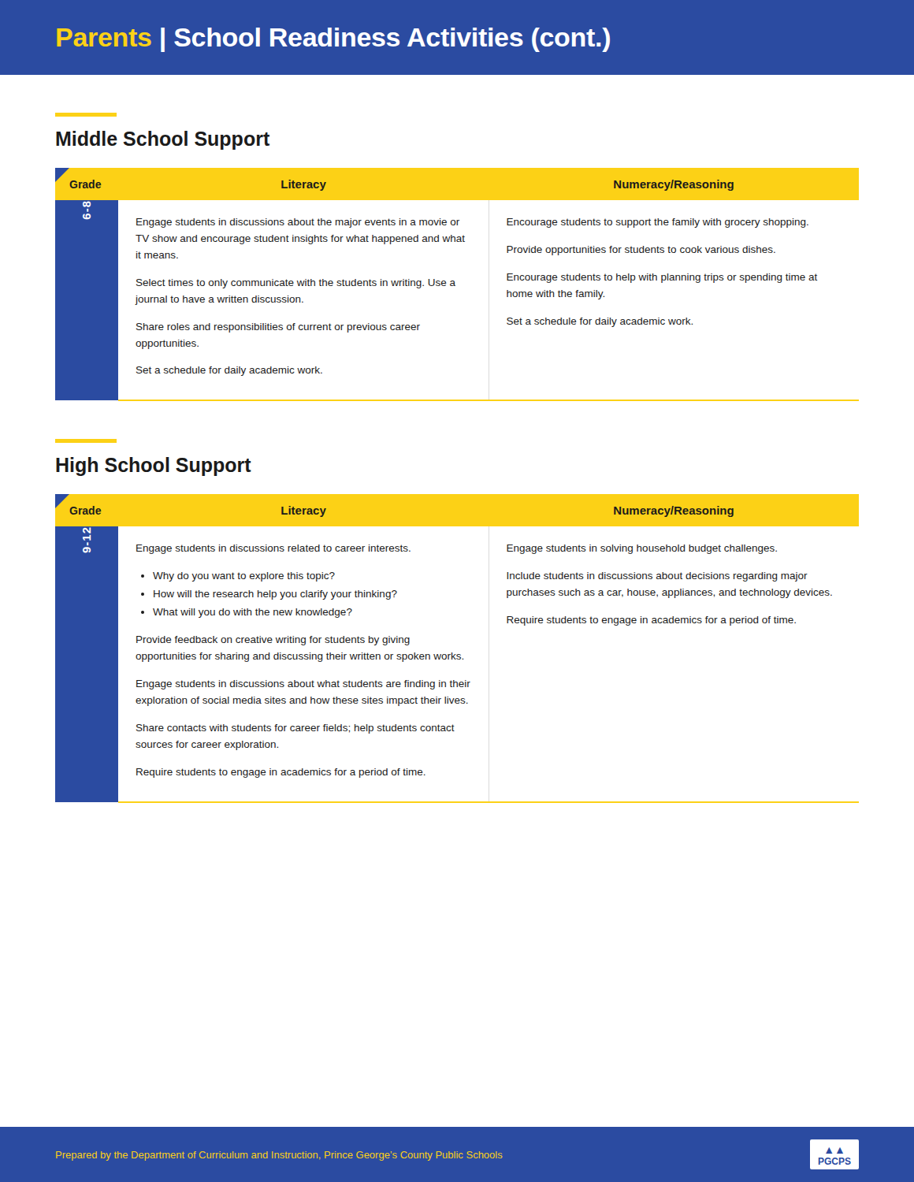Parents | School Readiness Activities (cont.)
Middle School Support
| Grade | Literacy | Numeracy/Reasoning |
| --- | --- | --- |
| 6-8 | Engage students in discussions about the major events in a movie or TV show and encourage student insights for what happened and what it means. Select times to only communicate with the students in writing. Use a journal to have a written discussion. Share roles and responsibilities of current or previous career opportunities. Set a schedule for daily academic work. | Encourage students to support the family with grocery shopping. Provide opportunities for students to cook various dishes. Encourage students to help with planning trips or spending time at home with the family. Set a schedule for daily academic work. |
High School Support
| Grade | Literacy | Numeracy/Reasoning |
| --- | --- | --- |
| 9-12 | Engage students in discussions related to career interests. Why do you want to explore this topic? How will the research help you clarify your thinking? What will you do with the new knowledge? Provide feedback on creative writing for students by giving opportunities for sharing and discussing their written or spoken works. Engage students in discussions about what students are finding in their exploration of social media sites and how these sites impact their lives. Share contacts with students for career fields; help students contact sources for career exploration. Require students to engage in academics for a period of time. | Engage students in solving household budget challenges. Include students in discussions about decisions regarding major purchases such as a car, house, appliances, and technology devices. Require students to engage in academics for a period of time. |
Prepared by the Department of Curriculum and Instruction, Prince George’s County Public Schools ▲▲PGCPS